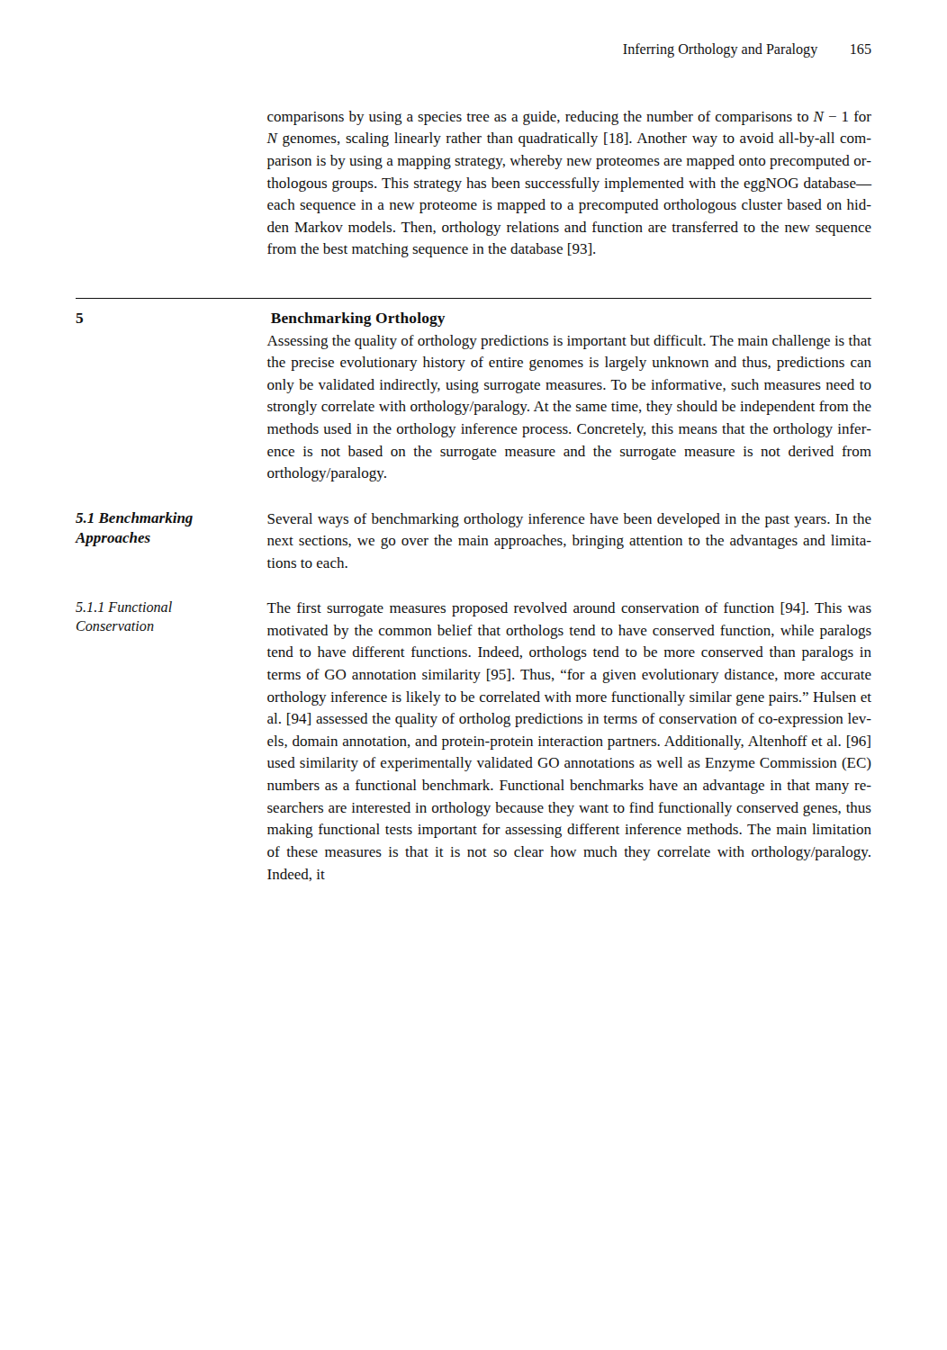Inferring Orthology and Paralogy 165
comparisons by using a species tree as a guide, reducing the number of comparisons to N − 1 for N genomes, scaling linearly rather than quadratically [18]. Another way to avoid all-by-all comparison is by using a mapping strategy, whereby new proteomes are mapped onto precomputed orthologous groups. This strategy has been successfully implemented with the eggNOG database—each sequence in a new proteome is mapped to a precomputed orthologous cluster based on hidden Markov models. Then, orthology relations and function are transferred to the new sequence from the best matching sequence in the database [93].
5 Benchmarking Orthology
Assessing the quality of orthology predictions is important but difficult. The main challenge is that the precise evolutionary history of entire genomes is largely unknown and thus, predictions can only be validated indirectly, using surrogate measures. To be informative, such measures need to strongly correlate with orthology/paralogy. At the same time, they should be independent from the methods used in the orthology inference process. Concretely, this means that the orthology inference is not based on the surrogate measure and the surrogate measure is not derived from orthology/paralogy.
5.1 Benchmarking Approaches
Several ways of benchmarking orthology inference have been developed in the past years. In the next sections, we go over the main approaches, bringing attention to the advantages and limitations to each.
5.1.1 Functional Conservation
The first surrogate measures proposed revolved around conservation of function [94]. This was motivated by the common belief that orthologs tend to have conserved function, while paralogs tend to have different functions. Indeed, orthologs tend to be more conserved than paralogs in terms of GO annotation similarity [95]. Thus, “for a given evolutionary distance, more accurate orthology inference is likely to be correlated with more functionally similar gene pairs.” Hulsen et al. [94] assessed the quality of ortholog predictions in terms of conservation of co-expression levels, domain annotation, and protein-protein interaction partners. Additionally, Altenhoff et al. [96] used similarity of experimentally validated GO annotations as well as Enzyme Commission (EC) numbers as a functional benchmark. Functional benchmarks have an advantage in that many researchers are interested in orthology because they want to find functionally conserved genes, thus making functional tests important for assessing different inference methods. The main limitation of these measures is that it is not so clear how much they correlate with orthology/paralogy. Indeed, it